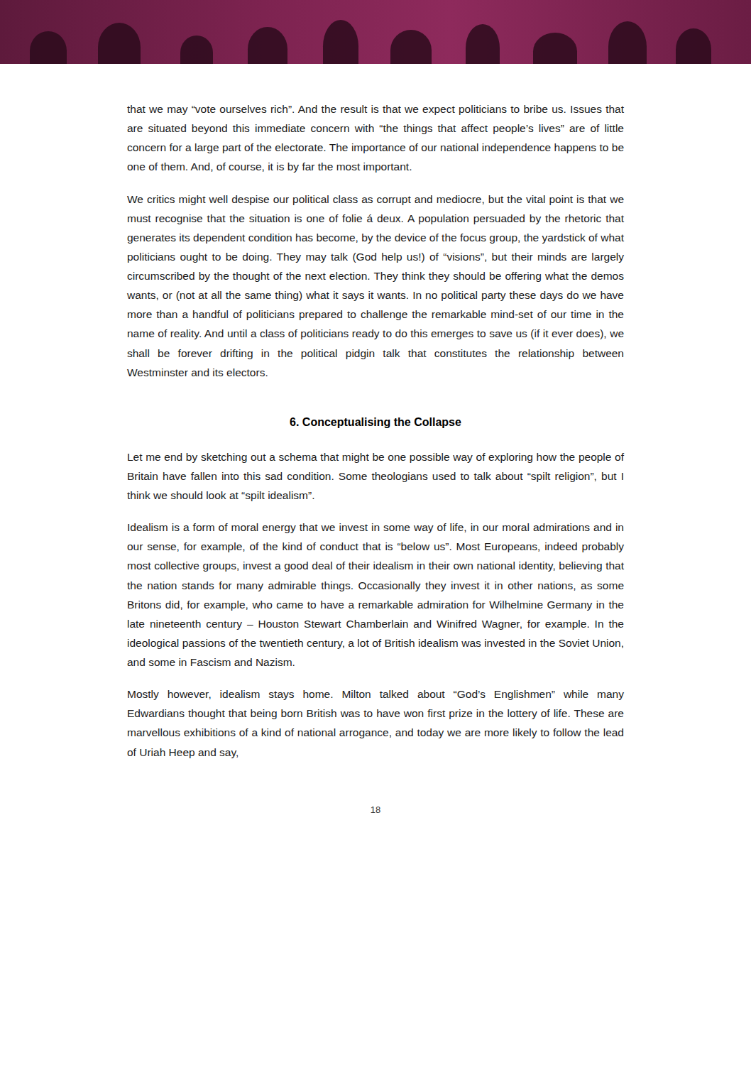that we may “vote ourselves rich”. And the result is that we expect politicians to bribe us. Issues that are situated beyond this immediate concern with “the things that affect people’s lives” are of little concern for a large part of the electorate. The importance of our national independence happens to be one of them. And, of course, it is by far the most important.
We critics might well despise our political class as corrupt and mediocre, but the vital point is that we must recognise that the situation is one of folie á deux. A population persuaded by the rhetoric that generates its dependent condition has become, by the device of the focus group, the yardstick of what politicians ought to be doing. They may talk (God help us!) of “visions”, but their minds are largely circumscribed by the thought of the next election. They think they should be offering what the demos wants, or (not at all the same thing) what it says it wants. In no political party these days do we have more than a handful of politicians prepared to challenge the remarkable mind-set of our time in the name of reality. And until a class of politicians ready to do this emerges to save us (if it ever does), we shall be forever drifting in the political pidgin talk that constitutes the relationship between Westminster and its electors.
6. Conceptualising the Collapse
Let me end by sketching out a schema that might be one possible way of exploring how the people of Britain have fallen into this sad condition. Some theologians used to talk about “spilt religion”, but I think we should look at “spilt idealism”.
Idealism is a form of moral energy that we invest in some way of life, in our moral admirations and in our sense, for example, of the kind of conduct that is “below us”. Most Europeans, indeed probably most collective groups, invest a good deal of their idealism in their own national identity, believing that the nation stands for many admirable things. Occasionally they invest it in other nations, as some Britons did, for example, who came to have a remarkable admiration for Wilhelmine Germany in the late nineteenth century – Houston Stewart Chamberlain and Winifred Wagner, for example. In the ideological passions of the twentieth century, a lot of British idealism was invested in the Soviet Union, and some in Fascism and Nazism.
Mostly however, idealism stays home. Milton talked about “God’s Englishmen” while many Edwardians thought that being born British was to have won first prize in the lottery of life. These are marvellous exhibitions of a kind of national arrogance, and today we are more likely to follow the lead of Uriah Heep and say,
18